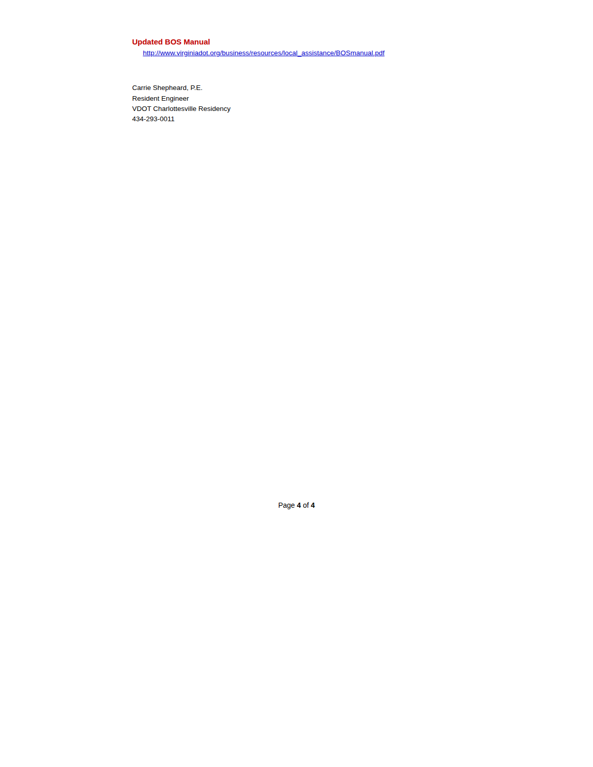Updated BOS Manual
http://www.virginiadot.org/business/resources/local_assistance/BOSmanual.pdf
Carrie Shepheard, P.E.
Resident Engineer
VDOT Charlottesville Residency
434-293-0011
Page 4 of 4